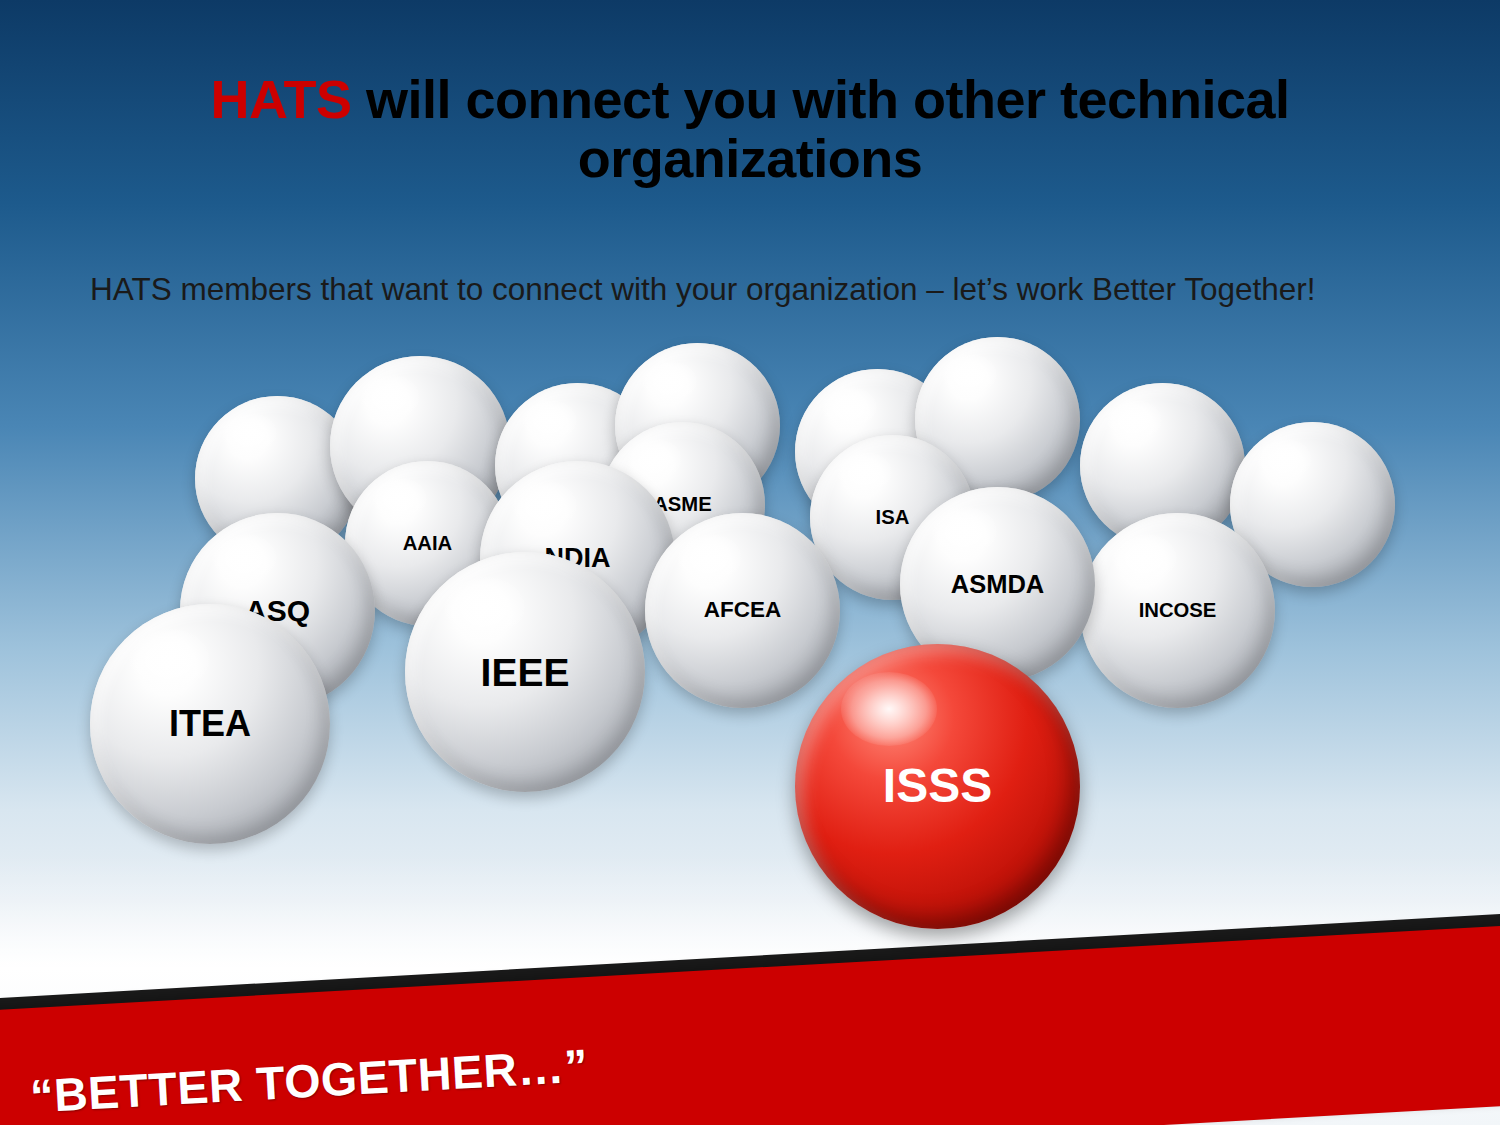HATS will connect you with other technical organizations
HATS members that want to connect with your organization – let’s work Better Together!
ASME
ISA
AAIA
NDIA
ASMDA
INCOSE
ASQ
AFCEA
IEEE
ITEA
ISSS
“BETTER TOGETHER…”